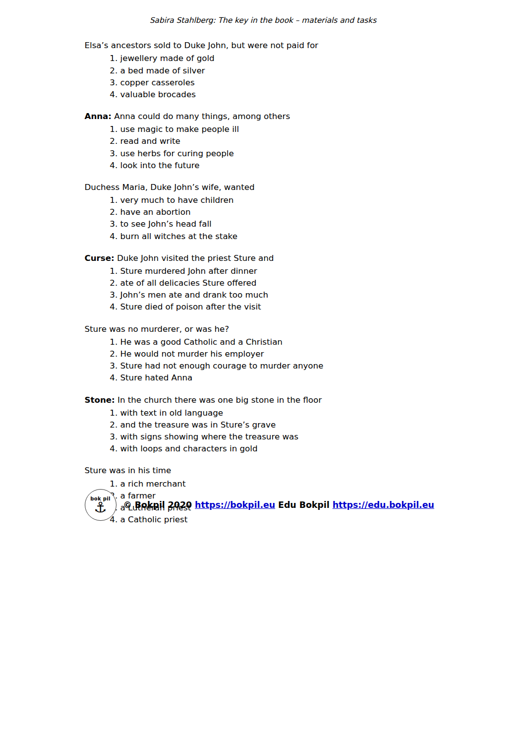Sabira Stahlberg: The key in the book – materials and tasks
Elsa’s ancestors sold to Duke John, but were not paid for
jewellery made of gold
a bed made of silver
copper casseroles
valuable brocades
Anna: Anna could do many things, among others
use magic to make people ill
read and write
use herbs for curing people
look into the future
Duchess Maria, Duke John’s wife, wanted
very much to have children
have an abortion
to see John’s head fall
burn all witches at the stake
Curse: Duke John visited the priest Sture and
Sture murdered John after dinner
ate of all delicacies Sture offered
John’s men ate and drank too much
Sture died of poison after the visit
Sture was no murderer, or was he?
He was a good Catholic and a Christian
He would not murder his employer
Sture had not enough courage to murder anyone
Sture hated Anna
Stone: In the church there was one big stone in the floor
with text in old language
and the treasure was in Sture’s grave
with signs showing where the treasure was
with loops and characters in gold
Sture was in his time
a rich merchant
a farmer
a Lutheran priest
a Catholic priest
bok pil ⚓
© Bokpil 2020 https://bokpil.eu Edu Bokpil https://edu.bokpil.eu